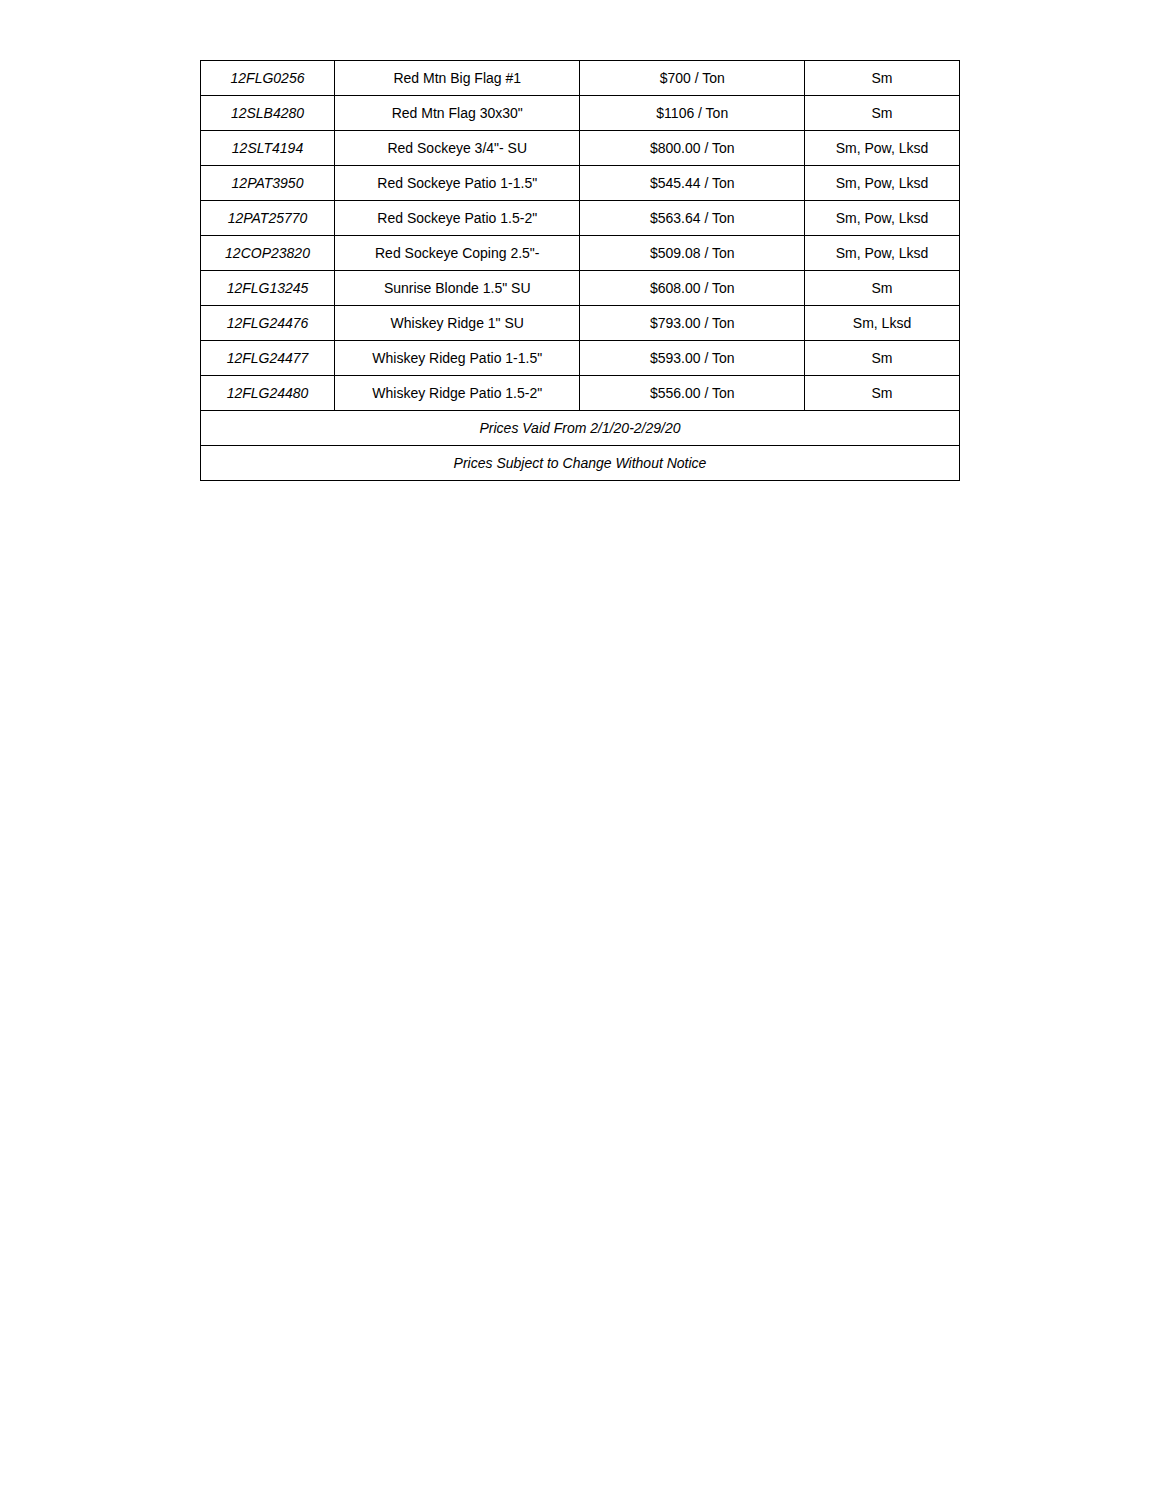| 12FLG0256 | Red Mtn Big Flag #1 | $700 / Ton | Sm |
| 12SLB4280 | Red Mtn Flag 30x30" | $1106 / Ton | Sm |
| 12SLT4194 | Red Sockeye 3/4"- SU | $800.00 / Ton | Sm, Pow, Lksd |
| 12PAT3950 | Red Sockeye Patio 1-1.5" | $545.44 / Ton | Sm, Pow, Lksd |
| 12PAT25770 | Red Sockeye Patio 1.5-2" | $563.64 / Ton | Sm, Pow, Lksd |
| 12COP23820 | Red Sockeye Coping 2.5"- | $509.08 / Ton | Sm, Pow, Lksd |
| 12FLG13245 | Sunrise Blonde 1.5" SU | $608.00 / Ton | Sm |
| 12FLG24476 | Whiskey Ridge 1" SU | $793.00 / Ton | Sm, Lksd |
| 12FLG24477 | Whiskey Rideg Patio 1-1.5" | $593.00 / Ton | Sm |
| 12FLG24480 | Whiskey Ridge Patio 1.5-2" | $556.00 / Ton | Sm |
| Prices Vaid From 2/1/20-2/29/20 |
| Prices Subject to Change Without Notice |